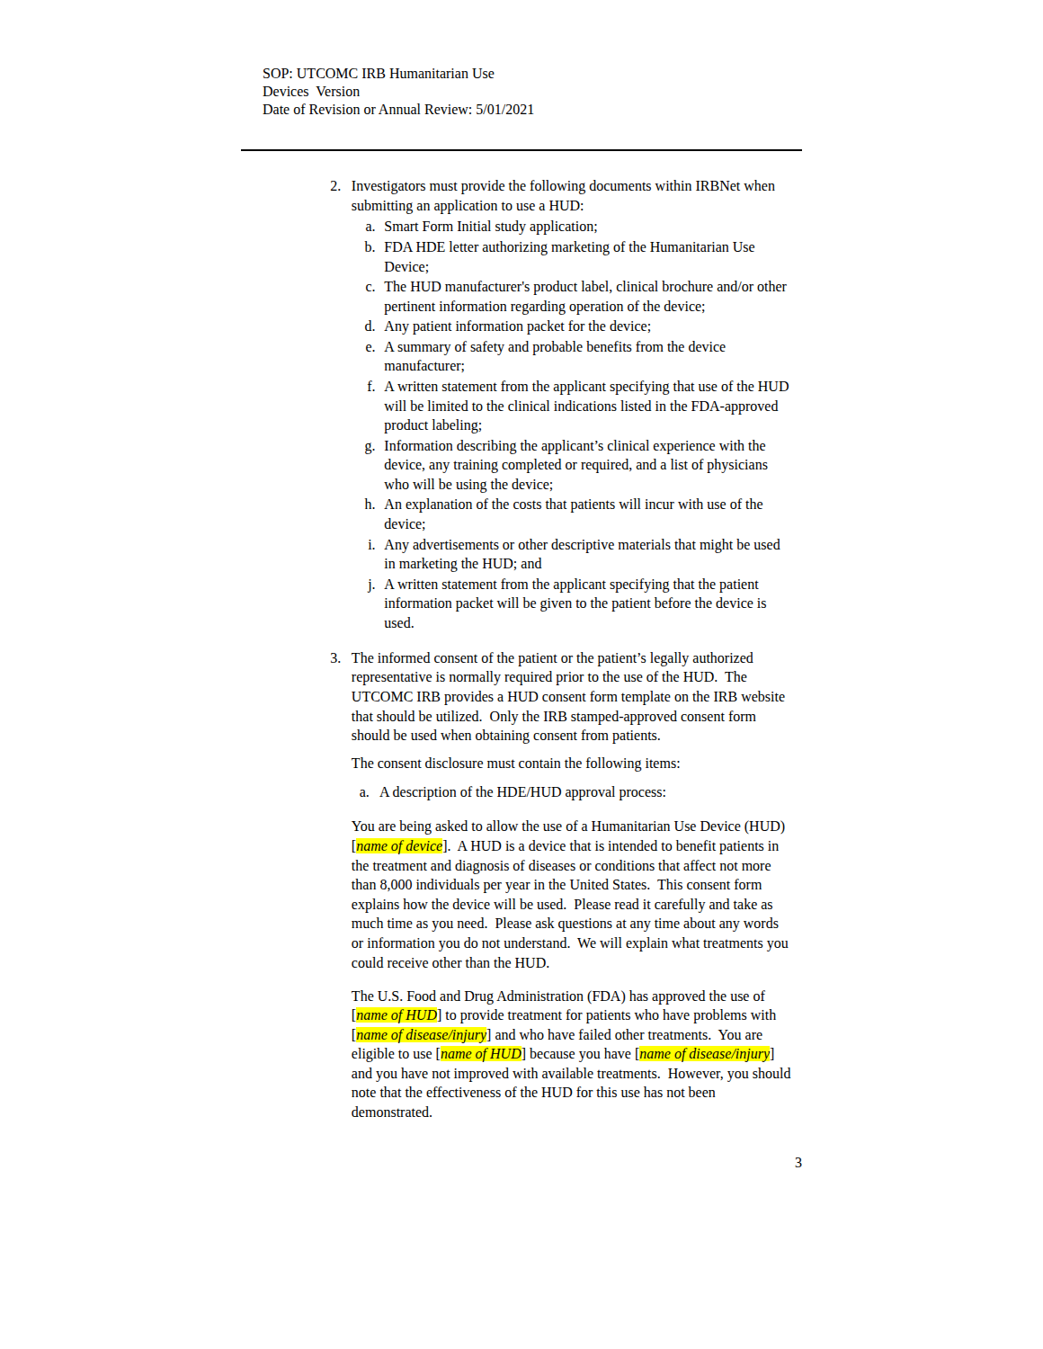SOP: UTCOMC IRB Humanitarian Use
Devices Version
Date of Revision or Annual Review: 5/01/2021
Investigators must provide the following documents within IRBNet when submitting an application to use a HUD:
Smart Form Initial study application;
FDA HDE letter authorizing marketing of the Humanitarian Use Device;
The HUD manufacturer's product label, clinical brochure and/or other pertinent information regarding operation of the device;
Any patient information packet for the device;
A summary of safety and probable benefits from the device manufacturer;
A written statement from the applicant specifying that use of the HUD will be limited to the clinical indications listed in the FDA-approved product labeling;
Information describing the applicant’s clinical experience with the device, any training completed or required, and a list of physicians who will be using the device;
An explanation of the costs that patients will incur with use of the device;
Any advertisements or other descriptive materials that might be used in marketing the HUD; and
A written statement from the applicant specifying that the patient information packet will be given to the patient before the device is used.
The informed consent of the patient or the patient’s legally authorized representative is normally required prior to the use of the HUD. The UTCOMC IRB provides a HUD consent form template on the IRB website that should be utilized. Only the IRB stamped-approved consent form should be used when obtaining consent from patients.
The consent disclosure must contain the following items:
a. A description of the HDE/HUD approval process:
You are being asked to allow the use of a Humanitarian Use Device (HUD) [name of device]. A HUD is a device that is intended to benefit patients in the treatment and diagnosis of diseases or conditions that affect not more than 8,000 individuals per year in the United States. This consent form explains how the device will be used. Please read it carefully and take as much time as you need. Please ask questions at any time about any words or information you do not understand. We will explain what treatments you could receive other than the HUD.
The U.S. Food and Drug Administration (FDA) has approved the use of [name of HUD] to provide treatment for patients who have problems with [name of disease/injury] and who have failed other treatments. You are eligible to use [name of HUD] because you have [name of disease/injury] and you have not improved with available treatments. However, you should note that the effectiveness of the HUD for this use has not been demonstrated.
3